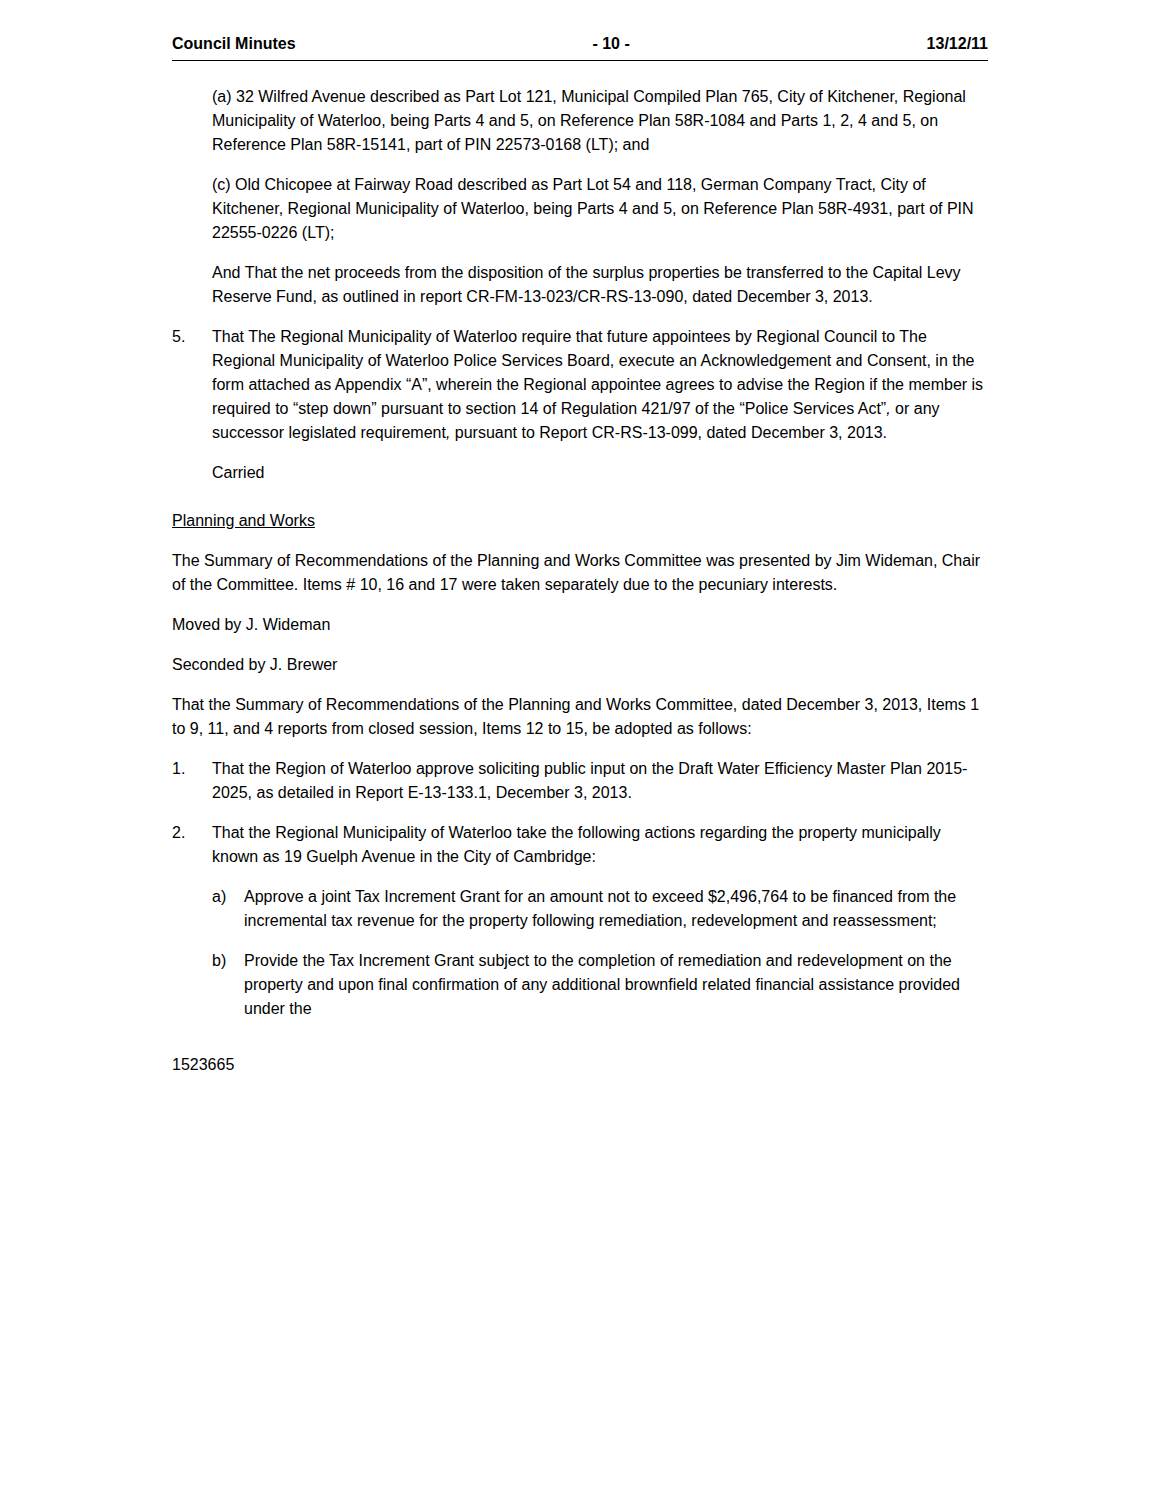Council Minutes - 10 - 13/12/11
(a) 32 Wilfred Avenue described as Part Lot 121, Municipal Compiled Plan 765, City of Kitchener, Regional Municipality of Waterloo, being Parts 4 and 5, on Reference Plan 58R-1084 and Parts 1, 2, 4 and 5, on Reference Plan 58R-15141, part of PIN 22573-0168 (LT); and
(c) Old Chicopee at Fairway Road described as Part Lot 54 and 118, German Company Tract, City of Kitchener, Regional Municipality of Waterloo, being Parts 4 and 5, on Reference Plan 58R-4931, part of PIN 22555-0226 (LT);
And That the net proceeds from the disposition of the surplus properties be transferred to the Capital Levy Reserve Fund, as outlined in report CR-FM-13-023/CR-RS-13-090, dated December 3, 2013.
5.
That The Regional Municipality of Waterloo require that future appointees by Regional Council to The Regional Municipality of Waterloo Police Services Board, execute an Acknowledgement and Consent, in the form attached as Appendix “A”, wherein the Regional appointee agrees to advise the Region if the member is required to “step down” pursuant to section 14 of Regulation 421/97 of the “Police Services Act”, or any successor legislated requirement, pursuant to Report CR-RS-13-099, dated December 3, 2013.
Carried
Planning and Works
The Summary of Recommendations of the Planning and Works Committee was presented by Jim Wideman, Chair of the Committee. Items # 10, 16 and 17 were taken separately due to the pecuniary interests.
Moved by J. Wideman
Seconded by J. Brewer
That the Summary of Recommendations of the Planning and Works Committee, dated December 3, 2013, Items 1 to 9, 11, and 4 reports from closed session, Items 12 to 15, be adopted as follows:
1.
That the Region of Waterloo approve soliciting public input on the Draft Water Efficiency Master Plan 2015-2025, as detailed in Report E-13-133.1, December 3, 2013.
2.
That the Regional Municipality of Waterloo take the following actions regarding the property municipally known as 19 Guelph Avenue in the City of Cambridge:
a)
Approve a joint Tax Increment Grant for an amount not to exceed $2,496,764 to be financed from the incremental tax revenue for the property following remediation, redevelopment and reassessment;
b)
Provide the Tax Increment Grant subject to the completion of remediation and redevelopment on the property and upon final confirmation of any additional brownfield related financial assistance provided under the
1523665